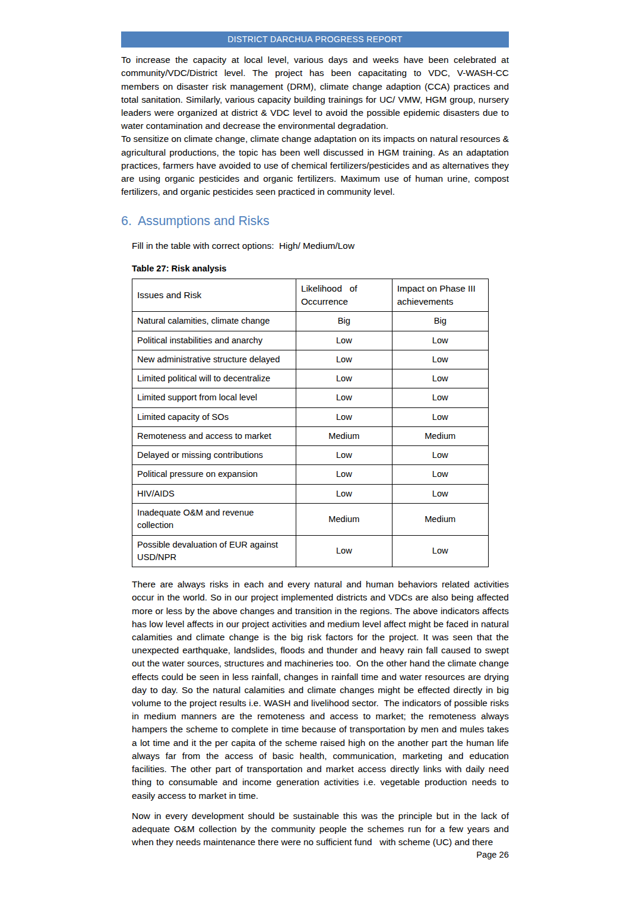DISTRICT DARCHUA PROGRESS REPORT
To increase the capacity at local level, various days and weeks have been celebrated at community/VDC/District level. The project has been capacitating to VDC, V-WASH-CC members on disaster risk management (DRM), climate change adaption (CCA) practices and total sanitation. Similarly, various capacity building trainings for UC/ VMW, HGM group, nursery leaders were organized at district & VDC level to avoid the possible epidemic disasters due to water contamination and decrease the environmental degradation.
To sensitize on climate change, climate change adaptation on its impacts on natural resources & agricultural productions, the topic has been well discussed in HGM training. As an adaptation practices, farmers have avoided to use of chemical fertilizers/pesticides and as alternatives they are using organic pesticides and organic fertilizers. Maximum use of human urine, compost fertilizers, and organic pesticides seen practiced in community level.
6. Assumptions and Risks
Fill in the table with correct options: High/ Medium/Low
Table 27: Risk analysis
| Issues and Risk | Likelihood of Occurrence | Impact on Phase III achievements |
| --- | --- | --- |
| Natural calamities, climate change | Big | Big |
| Political instabilities and anarchy | Low | Low |
| New administrative structure delayed | Low | Low |
| Limited political will to decentralize | Low | Low |
| Limited support from local level | Low | Low |
| Limited capacity of SOs | Low | Low |
| Remoteness and access to market | Medium | Medium |
| Delayed or missing contributions | Low | Low |
| Political pressure on expansion | Low | Low |
| HIV/AIDS | Low | Low |
| Inadequate O&M and revenue collection | Medium | Medium |
| Possible devaluation of EUR against USD/NPR | Low | Low |
There are always risks in each and every natural and human behaviors related activities occur in the world. So in our project implemented districts and VDCs are also being affected more or less by the above changes and transition in the regions. The above indicators affects has low level affects in our project activities and medium level affect might be faced in natural calamities and climate change is the big risk factors for the project. It was seen that the unexpected earthquake, landslides, floods and thunder and heavy rain fall caused to swept out the water sources, structures and machineries too. On the other hand the climate change effects could be seen in less rainfall, changes in rainfall time and water resources are drying day to day. So the natural calamities and climate changes might be effected directly in big volume to the project results i.e. WASH and livelihood sector. The indicators of possible risks in medium manners are the remoteness and access to market; the remoteness always hampers the scheme to complete in time because of transportation by men and mules takes a lot time and it the per capita of the scheme raised high on the another part the human life always far from the access of basic health, communication, marketing and education facilities. The other part of transportation and market access directly links with daily need thing to consumable and income generation activities i.e. vegetable production needs to easily access to market in time.
Now in every development should be sustainable this was the principle but in the lack of adequate O&M collection by the community people the schemes run for a few years and when they needs maintenance there were no sufficient fund with scheme (UC) and there
Page 26